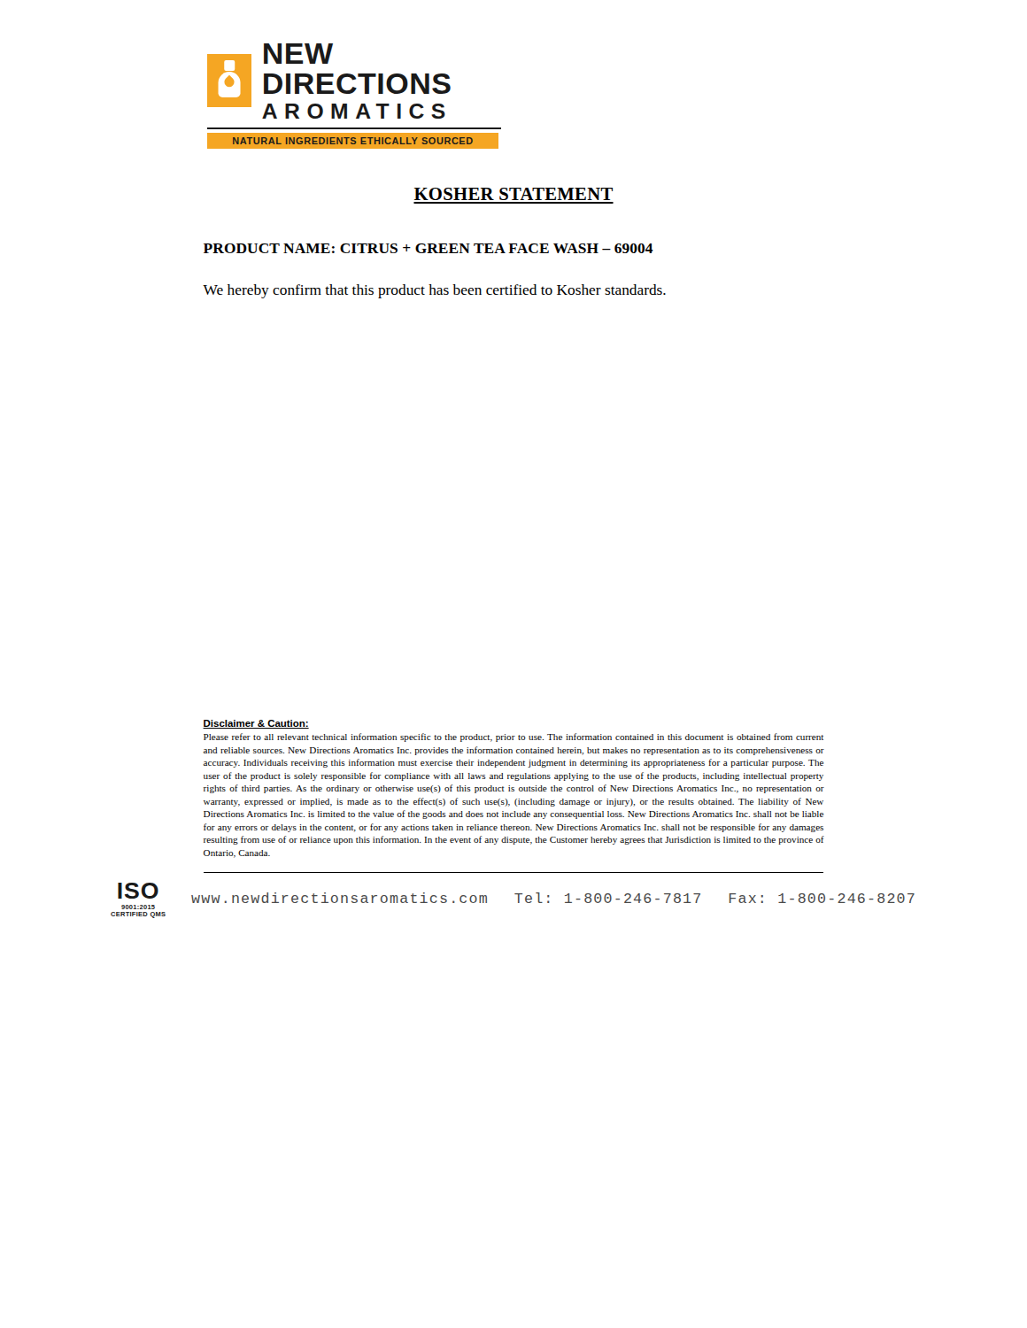NEW DIRECTIONS
AROMATICS
NATURAL INGREDIENTS ETHICALLY SOURCED
KOSHER STATEMENT
PRODUCT NAME: CITRUS + GREEN TEA FACE WASH – 69004
We hereby confirm that this product has been certified to Kosher standards.
Disclaimer & Caution:
Please refer to all relevant technical information specific to the product, prior to use. The information contained in this document is obtained from current and reliable sources. New Directions Aromatics Inc. provides the information contained herein, but makes no representation as to its comprehensiveness or accuracy. Individuals receiving this information must exercise their independent judgment in determining its appropriateness for a particular purpose. The user of the product is solely responsible for compliance with all laws and regulations applying to the use of the products, including intellectual property rights of third parties. As the ordinary or otherwise use(s) of this product is outside the control of New Directions Aromatics Inc., no representation or warranty, expressed or implied, is made as to the effect(s) of such use(s), (including damage or injury), or the results obtained. The liability of New Directions Aromatics Inc. is limited to the value of the goods and does not include any consequential loss. New Directions Aromatics Inc. shall not be liable for any errors or delays in the content, or for any actions taken in reliance thereon. New Directions Aromatics Inc. shall not be responsible for any damages resulting from use of or reliance upon this information. In the event of any dispute, the Customer hereby agrees that Jurisdiction is limited to the province of Ontario, Canada.
ISO
9001:2015
CERTIFIED QMS
www.newdirectionsaromatics.com Tel: 1-800-246-7817 Fax: 1-800-246-8207